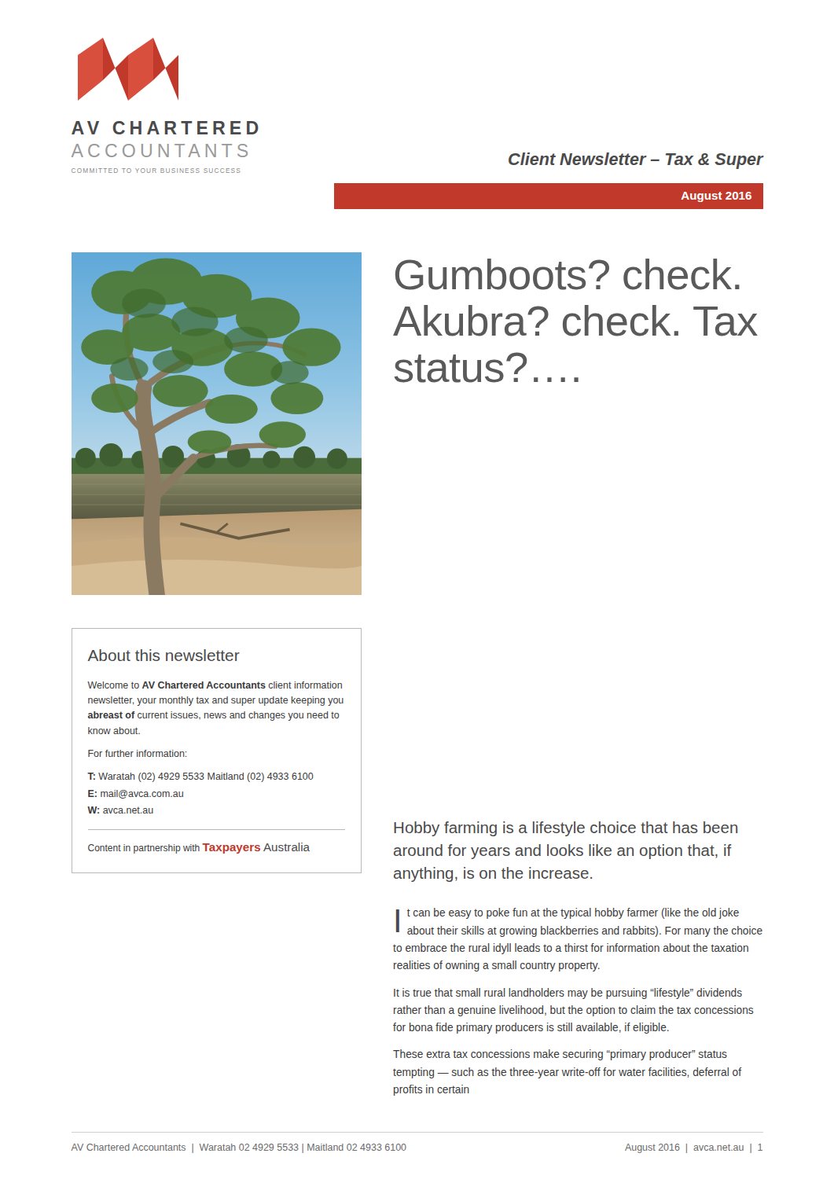AV CHARTERED
ACCOUNTANTS
Committed to your business success
Client Newsletter – Tax & Super
August 2016
About this newsletter
Welcome to AV Chartered Accountants client information newsletter, your monthly tax and super update keeping you abreast of current issues, news and changes you need to know about.
For further information:
T: Waratah (02) 4929 5533 Maitland (02) 4933 6100
E: mail@avca.com.au
W: avca.net.au
Content in partnership with Taxpayers Australia
Gumboots? check. Akubra? check. Tax status?….
Hobby farming is a lifestyle choice that has been around for years and looks like an option that, if anything, is on the increase.
It can be easy to poke fun at the typical hobby farmer (like the old joke about their skills at growing blackberries and rabbits). For many the choice to embrace the rural idyll leads to a thirst for information about the taxation realities of owning a small country property.
It is true that small rural landholders may be pursuing “lifestyle” dividends rather than a genuine livelihood, but the option to claim the tax concessions for bona fide primary producers is still available, if eligible.
These extra tax concessions make securing “primary producer” status tempting — such as the three-year write-off for water facilities, deferral of profits in certain
AV Chartered Accountants | Waratah 02 4929 5533 | Maitland 02 4933 6100
August 2016 | avca.net.au | 1